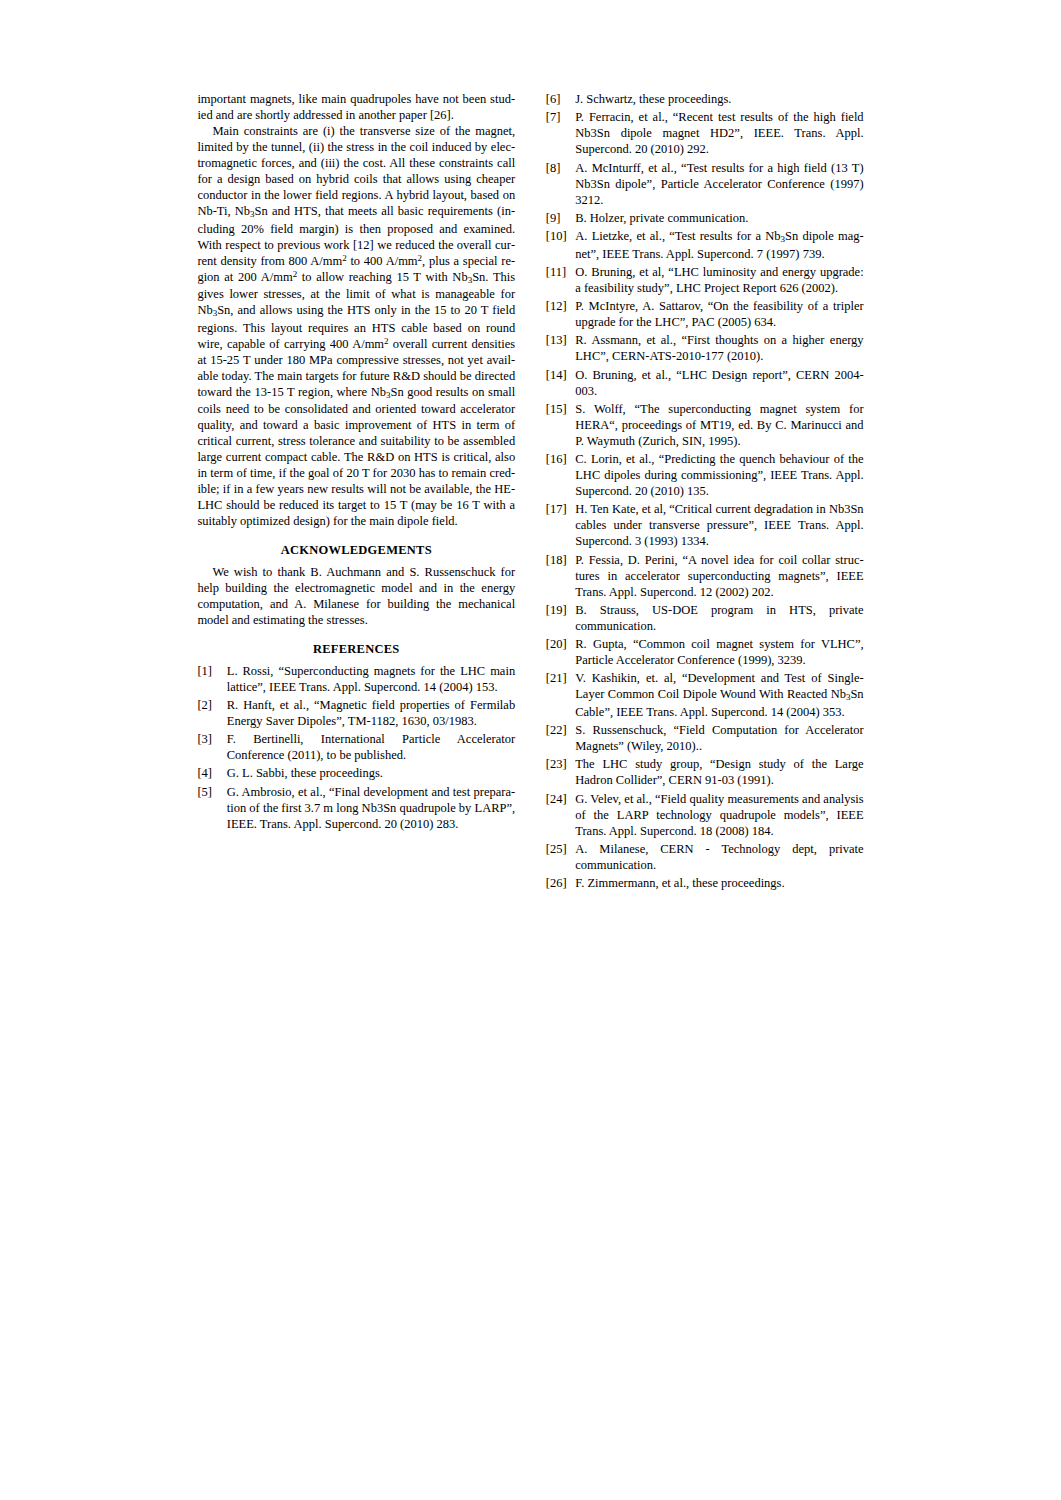important magnets, like main quadrupoles have not been studied and are shortly addressed in another paper [26].
Main constraints are (i) the transverse size of the magnet, limited by the tunnel, (ii) the stress in the coil induced by electromagnetic forces, and (iii) the cost. All these constraints call for a design based on hybrid coils that allows using cheaper conductor in the lower field regions. A hybrid layout, based on Nb-Ti, Nb3Sn and HTS, that meets all basic requirements (including 20% field margin) is then proposed and examined. With respect to previous work [12] we reduced the overall current density from 800 A/mm2 to 400 A/mm2, plus a special region at 200 A/mm2 to allow reaching 15 T with Nb3Sn. This gives lower stresses, at the limit of what is manageable for Nb3Sn, and allows using the HTS only in the 15 to 20 T field regions. This layout requires an HTS cable based on round wire, capable of carrying 400 A/mm2 overall current densities at 15-25 T under 180 MPa compressive stresses, not yet available today. The main targets for future R&D should be directed toward the 13-15 T region, where Nb3Sn good results on small coils need to be consolidated and oriented toward accelerator quality, and toward a basic improvement of HTS in term of critical current, stress tolerance and suitability to be assembled large current compact cable. The R&D on HTS is critical, also in term of time, if the goal of 20 T for 2030 has to remain credible; if in a few years new results will not be available, the HE-LHC should be reduced its target to 15 T (may be 16 T with a suitably optimized design) for the main dipole field.
Acknowledgements
We wish to thank B. Auchmann and S. Russenschuck for help building the electromagnetic model and in the energy computation, and A. Milanese for building the mechanical model and estimating the stresses.
References
L. Rossi, “Superconducting magnets for the LHC main lattice”, IEEE Trans. Appl. Supercond. 14 (2004) 153.
R. Hanft, et al., “Magnetic field properties of Fermilab Energy Saver Dipoles”, TM-1182, 1630, 03/1983.
F. Bertinelli, International Particle Accelerator Conference (2011), to be published.
G. L. Sabbi, these proceedings.
G. Ambrosio, et al., “Final development and test preparation of the first 3.7 m long Nb3Sn quadrupole by LARP”, IEEE. Trans. Appl. Supercond. 20 (2010) 283.
J. Schwartz, these proceedings.
P. Ferracin, et al., “Recent test results of the high field Nb3Sn dipole magnet HD2”, IEEE. Trans. Appl. Supercond. 20 (2010) 292.
A. McInturff, et al., “Test results for a high field (13 T) Nb3Sn dipole”, Particle Accelerator Conference (1997) 3212.
B. Holzer, private communication.
A. Lietzke, et al., “Test results for a Nb3Sn dipole magnet”, IEEE Trans. Appl. Supercond. 7 (1997) 739.
O. Bruning, et al, “LHC luminosity and energy upgrade: a feasibility study”, LHC Project Report 626 (2002).
P. McIntyre, A. Sattarov, “On the feasibility of a tripler upgrade for the LHC”, PAC (2005) 634.
R. Assmann, et al., “First thoughts on a higher energy LHC”, CERN-ATS-2010-177 (2010).
O. Bruning, et al., “LHC Design report”, CERN 2004-003.
S. Wolff, “The superconducting magnet system for HERA“, proceedings of MT19, ed. By C. Marinucci and P. Waymuth (Zurich, SIN, 1995).
C. Lorin, et al., “Predicting the quench behaviour of the LHC dipoles during commissioning”, IEEE Trans. Appl. Supercond. 20 (2010) 135.
H. Ten Kate, et al, “Critical current degradation in Nb3Sn cables under transverse pressure”, IEEE Trans. Appl. Supercond. 3 (1993) 1334.
P. Fessia, D. Perini, “A novel idea for coil collar structures in accelerator superconducting magnets”, IEEE Trans. Appl. Supercond. 12 (2002) 202.
B. Strauss, US-DOE program in HTS, private communication.
R. Gupta, “Common coil magnet system for VLHC”, Particle Accelerator Conference (1999), 3239.
V. Kashikin, et. al, “Development and Test of Single-Layer Common Coil Dipole Wound With Reacted Nb3Sn Cable”, IEEE Trans. Appl. Supercond. 14 (2004) 353.
S. Russenschuck, “Field Computation for Accelerator Magnets” (Wiley, 2010)..
The LHC study group, “Design study of the Large Hadron Collider”, CERN 91-03 (1991).
G. Velev, et al., “Field quality measurements and analysis of the LARP technology quadrupole models”, IEEE Trans. Appl. Supercond. 18 (2008) 184.
A. Milanese, CERN - Technology dept, private communication.
F. Zimmermann, et al., these proceedings.